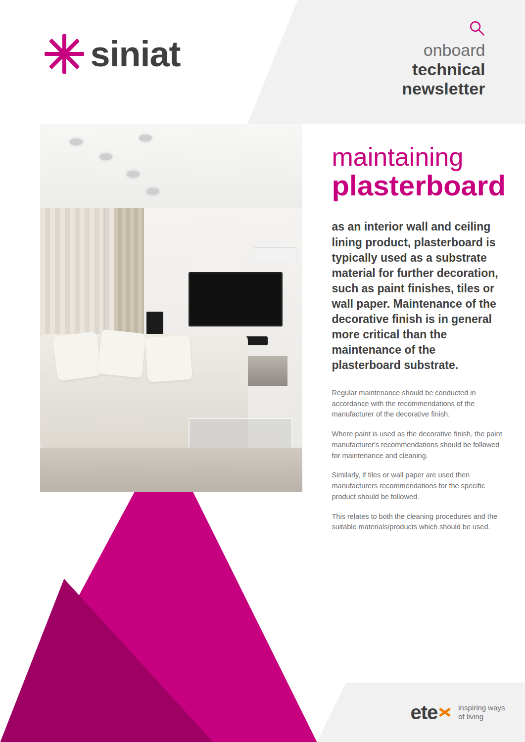siniat
onboard technical newsletter
maintaining plasterboard
as an interior wall and ceiling lining product, plasterboard is typically used as a substrate material for further decoration, such as paint finishes, tiles or wall paper. Maintenance of the decorative finish is in general more critical than the maintenance of the plasterboard substrate.
Regular maintenance should be conducted in accordance with the recommendations of the manufacturer of the decorative finish.
Where paint is used as the decorative finish, the paint manufacturer's recommendations should be followed for maintenance and cleaning.
Similarly, if tiles or wall paper are used then manufacturers recommendations for the specific product should be followed.
This relates to both the cleaning procedures and the suitable materials/products which should be used.
ete
inspiring ways of living